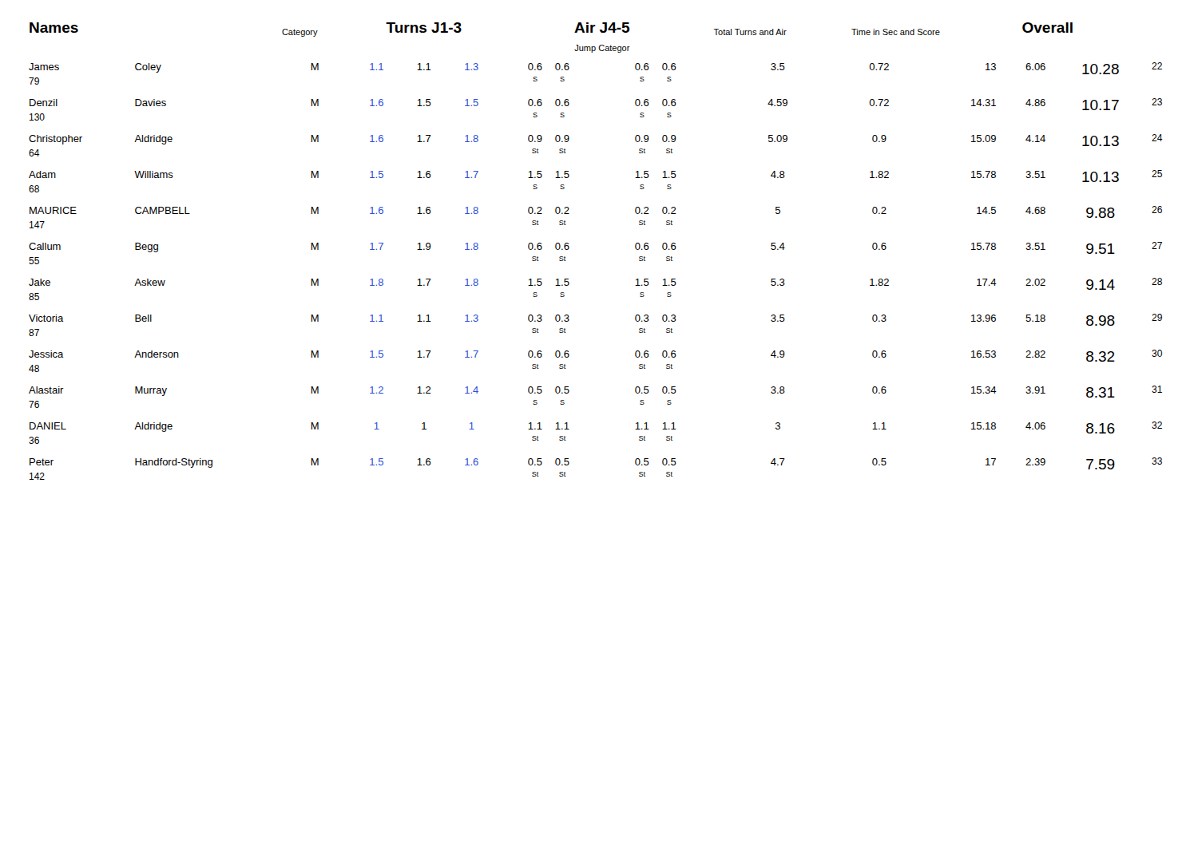| Names | Category | Turns J1-3 | Air J4-5 | Total Turns and Air | Time in Sec and Score | Overall |
| --- | --- | --- | --- | --- | --- | --- |
| | Jump Categor | |
| James 79 | Coley | M | 1.1 | 1.1 | 1.3 | 0.6 S 0.6 S | 0.6 S 0.6 S | 3.5 | 0.72 | 13 | 6.06 | 10.28 | 22 |
| Denzil 130 | Davies | M | 1.6 | 1.5 | 1.5 | 0.6 S 0.6 S | 0.6 S 0.6 S | 4.59 | 0.72 | 14.31 | 4.86 | 10.17 | 23 |
| Christopher 64 | Aldridge | M | 1.6 | 1.7 | 1.8 | 0.9 St 0.9 St | 0.9 St 0.9 St | 5.09 | 0.9 | 15.09 | 4.14 | 10.13 | 24 |
| Adam 68 | Williams | M | 1.5 | 1.6 | 1.7 | 1.5 S 1.5 S | 1.5 S 1.5 S | 4.8 | 1.82 | 15.78 | 3.51 | 10.13 | 25 |
| MAURICE 147 | CAMPBELL | M | 1.6 | 1.6 | 1.8 | 0.2 St 0.2 St | 0.2 St 0.2 St | 5 | 0.2 | 14.5 | 4.68 | 9.88 | 26 |
| Callum 55 | Begg | M | 1.7 | 1.9 | 1.8 | 0.6 St 0.6 St | 0.6 St 0.6 St | 5.4 | 0.6 | 15.78 | 3.51 | 9.51 | 27 |
| Jake 85 | Askew | M | 1.8 | 1.7 | 1.8 | 1.5 S 1.5 S | 1.5 S 1.5 S | 5.3 | 1.82 | 17.4 | 2.02 | 9.14 | 28 |
| Victoria 87 | Bell | M | 1.1 | 1.1 | 1.3 | 0.3 St 0.3 St | 0.3 St 0.3 St | 3.5 | 0.3 | 13.96 | 5.18 | 8.98 | 29 |
| Jessica 48 | Anderson | M | 1.5 | 1.7 | 1.7 | 0.6 St 0.6 St | 0.6 St 0.6 St | 4.9 | 0.6 | 16.53 | 2.82 | 8.32 | 30 |
| Alastair 76 | Murray | M | 1.2 | 1.2 | 1.4 | 0.5 S 0.5 S | 0.5 S 0.5 S | 3.8 | 0.6 | 15.34 | 3.91 | 8.31 | 31 |
| DANIEL 36 | Aldridge | M | 1 | 1 | 1 | 1.1 St 1.1 St | 1.1 St 1.1 St | 3 | 1.1 | 15.18 | 4.06 | 8.16 | 32 |
| Peter 142 | Handford-Styring | M | 1.5 | 1.6 | 1.6 | 0.5 St 0.5 St | 0.5 St 0.5 St | 4.7 | 0.5 | 17 | 2.39 | 7.59 | 33 |